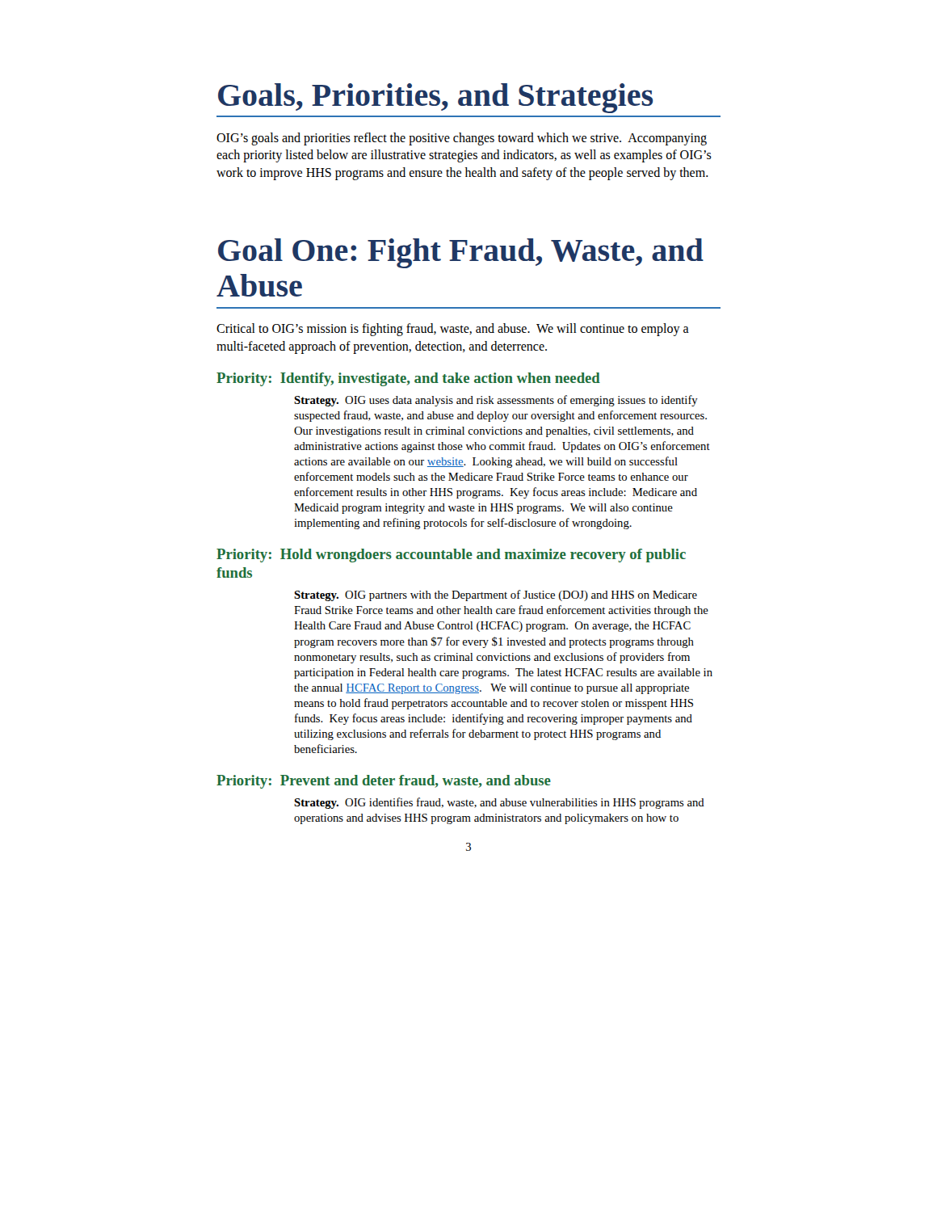Goals, Priorities, and Strategies
OIG’s goals and priorities reflect the positive changes toward which we strive. Accompanying each priority listed below are illustrative strategies and indicators, as well as examples of OIG’s work to improve HHS programs and ensure the health and safety of the people served by them.
Goal One: Fight Fraud, Waste, and Abuse
Critical to OIG’s mission is fighting fraud, waste, and abuse. We will continue to employ a multi-faceted approach of prevention, detection, and deterrence.
Priority: Identify, investigate, and take action when needed
Strategy. OIG uses data analysis and risk assessments of emerging issues to identify suspected fraud, waste, and abuse and deploy our oversight and enforcement resources. Our investigations result in criminal convictions and penalties, civil settlements, and administrative actions against those who commit fraud. Updates on OIG’s enforcement actions are available on our website. Looking ahead, we will build on successful enforcement models such as the Medicare Fraud Strike Force teams to enhance our enforcement results in other HHS programs. Key focus areas include: Medicare and Medicaid program integrity and waste in HHS programs. We will also continue implementing and refining protocols for self-disclosure of wrongdoing.
Priority: Hold wrongdoers accountable and maximize recovery of public funds
Strategy. OIG partners with the Department of Justice (DOJ) and HHS on Medicare Fraud Strike Force teams and other health care fraud enforcement activities through the Health Care Fraud and Abuse Control (HCFAC) program. On average, the HCFAC program recovers more than $7 for every $1 invested and protects programs through nonmonetary results, such as criminal convictions and exclusions of providers from participation in Federal health care programs. The latest HCFAC results are available in the annual HCFAC Report to Congress. We will continue to pursue all appropriate means to hold fraud perpetrators accountable and to recover stolen or misspent HHS funds. Key focus areas include: identifying and recovering improper payments and utilizing exclusions and referrals for debarment to protect HHS programs and beneficiaries.
Priority: Prevent and deter fraud, waste, and abuse
Strategy. OIG identifies fraud, waste, and abuse vulnerabilities in HHS programs and operations and advises HHS program administrators and policymakers on how to
3